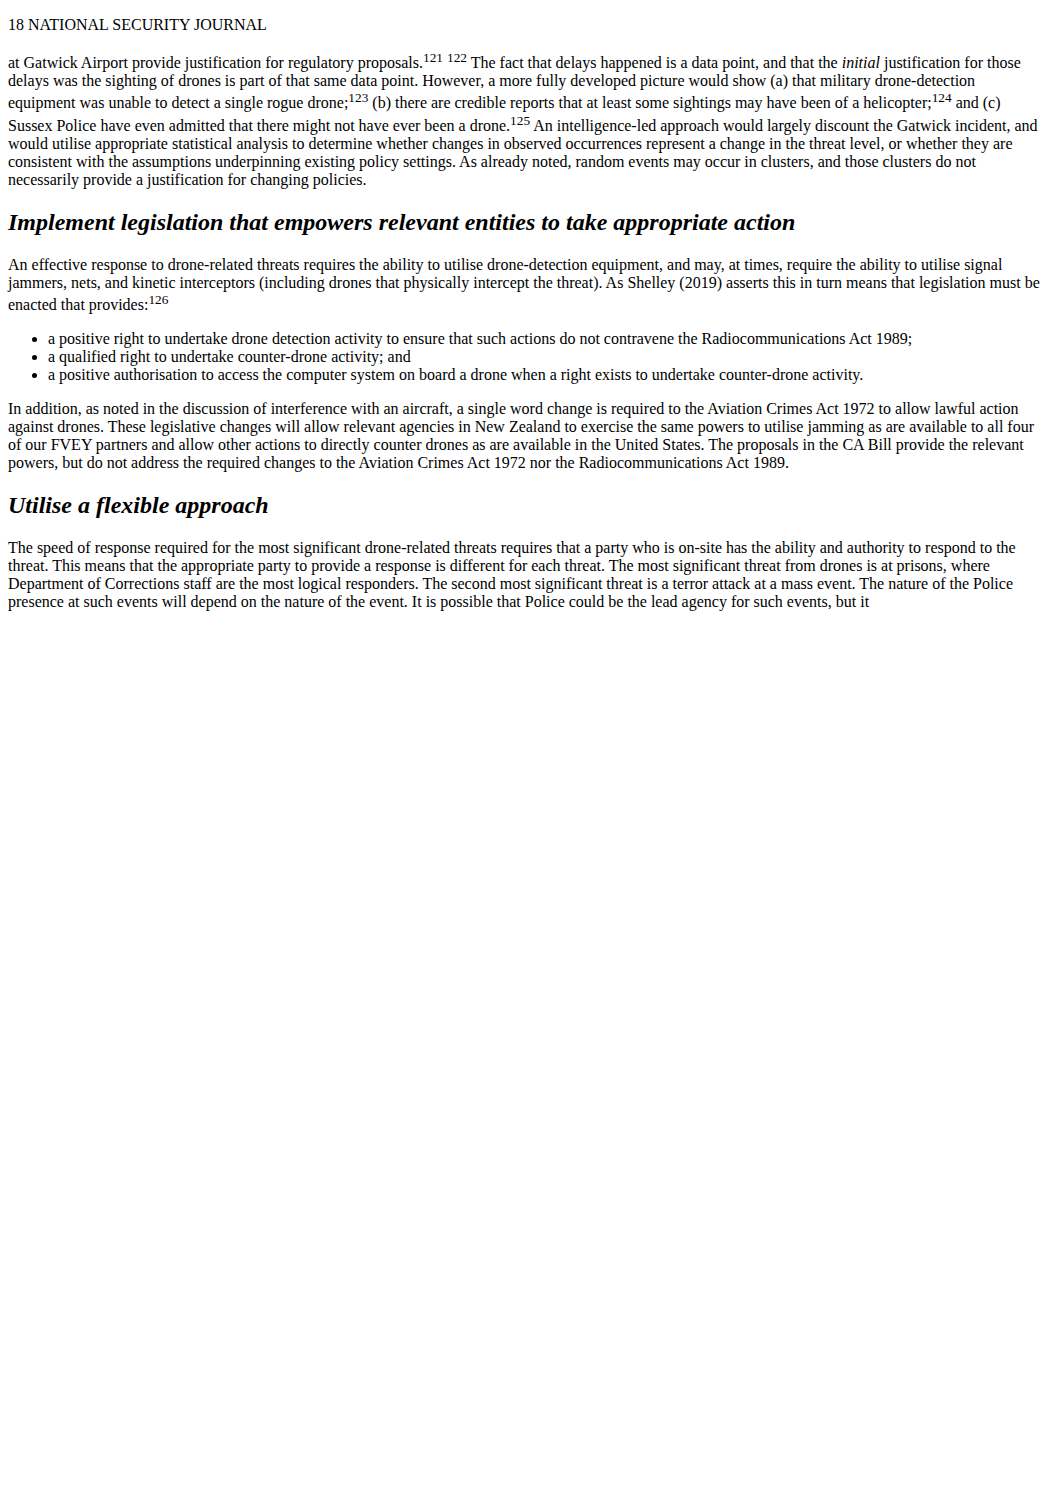18 NATIONAL SECURITY JOURNAL
at Gatwick Airport provide justification for regulatory proposals.121 122 The fact that delays happened is a data point, and that the initial justification for those delays was the sighting of drones is part of that same data point. However, a more fully developed picture would show (a) that military drone-detection equipment was unable to detect a single rogue drone;123 (b) there are credible reports that at least some sightings may have been of a helicopter;124 and (c) Sussex Police have even admitted that there might not have ever been a drone.125 An intelligence-led approach would largely discount the Gatwick incident, and would utilise appropriate statistical analysis to determine whether changes in observed occurrences represent a change in the threat level, or whether they are consistent with the assumptions underpinning existing policy settings. As already noted, random events may occur in clusters, and those clusters do not necessarily provide a justification for changing policies.
Implement legislation that empowers relevant entities to take appropriate action
An effective response to drone-related threats requires the ability to utilise drone-detection equipment, and may, at times, require the ability to utilise signal jammers, nets, and kinetic interceptors (including drones that physically intercept the threat). As Shelley (2019) asserts this in turn means that legislation must be enacted that provides:126
a positive right to undertake drone detection activity to ensure that such actions do not contravene the Radiocommunications Act 1989;
a qualified right to undertake counter-drone activity; and
a positive authorisation to access the computer system on board a drone when a right exists to undertake counter-drone activity.
In addition, as noted in the discussion of interference with an aircraft, a single word change is required to the Aviation Crimes Act 1972 to allow lawful action against drones. These legislative changes will allow relevant agencies in New Zealand to exercise the same powers to utilise jamming as are available to all four of our FVEY partners and allow other actions to directly counter drones as are available in the United States. The proposals in the CA Bill provide the relevant powers, but do not address the required changes to the Aviation Crimes Act 1972 nor the Radiocommunications Act 1989.
Utilise a flexible approach
The speed of response required for the most significant drone-related threats requires that a party who is on-site has the ability and authority to respond to the threat. This means that the appropriate party to provide a response is different for each threat. The most significant threat from drones is at prisons, where Department of Corrections staff are the most logical responders. The second most significant threat is a terror attack at a mass event. The nature of the Police presence at such events will depend on the nature of the event. It is possible that Police could be the lead agency for such events, but it